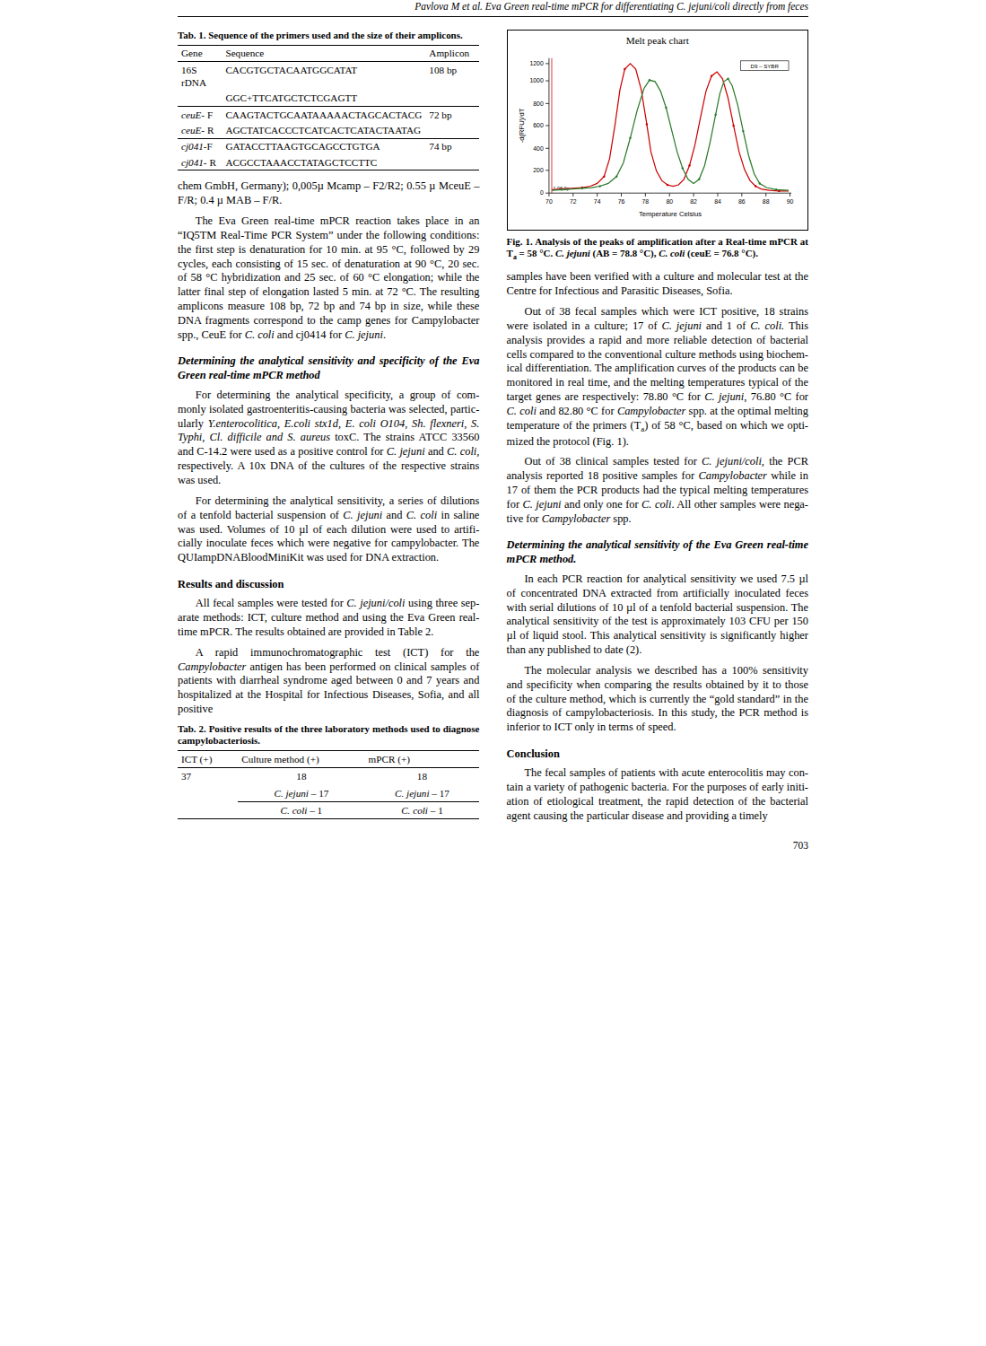Pavlova M et al. Eva Green real-time mPCR for differentiating C. jejuni/coli directly from feces
Tab. 1. Sequence of the primers used and the size of their amplicons.
| Gene | Sequence | Amplicon |
| --- | --- | --- |
| 16S rDNA | CACGTGCTACAATGGCATAT | 108 bp |
| | GGC+TTCATGCTCTCGAGTT | |
| ceuE - F | CAAGTACTGCAATAAAAACTAGCACTACG | 72 bp |
| ceuE - R | AGCTATCACCCTCATCACTCATACTAATAG | |
| cj041 -F | GATACCTTAAGTGCAGCCTGTGA | 74 bp |
| cj041 - R | ACGCCTAAACCTATAGCTCCTTC | |
chem GmbH, Germany); 0,005µ Mcamp – F2/R2; 0.55 µ MceuE – F/R; 0.4 µ MAB – F/R.
The Eva Green real-time mPCR reaction takes place in an “IQ5TM Real-Time PCR System” under the following conditions: the first step is denaturation for 10 min. at 95 °C, followed by 29 cycles, each consisting of 15 sec. of denaturation at 90 °C, 20 sec. of 58 °C hybridization and 25 sec. of 60 °C elongation; while the latter final step of elongation lasted 5 min. at 72 °C. The resulting amplicons measure 108 bp, 72 bp and 74 bp in size, while these DNA fragments correspond to the camp genes for Campylobacter spp., CeuE for C. coli and cj0414 for C. jejuni.
Determining the analytical sensitivity and specificity of the Eva Green real-time mPCR method
For determining the analytical specificity, a group of commonly isolated gastroenteritis-causing bacteria was selected, particularly Y.enterocolitica, E.coli stx1d, E. coli O104, Sh. flexneri, S. Typhi, Cl. difficile and S. aureus toxC. The strains ATCC 33560 and C-14.2 were used as a positive control for C. jejuni and C. coli, respectively. A 10x DNA of the cultures of the respective strains was used.
For determining the analytical sensitivity, a series of dilutions of a tenfold bacterial suspension of C. jejuni and C. coli in saline was used. Volumes of 10 µl of each dilution were used to artificially inoculate feces which were negative for campylobacter. The QUIampDNABloodMiniKit was used for DNA extraction.
Results and discussion
All fecal samples were tested for C. jejuni/coli using three separate methods: ICT, culture method and using the Eva Green real-time mPCR. The results obtained are provided in Table 2.
A rapid immunochromatographic test (ICT) for the Campylobacter antigen has been performed on clinical samples of patients with diarrheal syndrome aged between 0 and 7 years and hospitalized at the Hospital for Infectious Diseases, Sofia, and all positive
Tab. 2. Positive results of the three laboratory methods used to diagnose campylobacteriosis.
| ICT (+) | Culture method (+) | mPCR (+) |
| --- | --- | --- |
| 37 | 18 | 18 |
| | C. jejuni – 17 | C. jejuni – 17 |
| | C. coli – 1 | C. coli – 1 |
Melt peak chart
0 200 400 600 800 1000 1200 70 72 74 76 78 80 82 84 86 88 90 Temperature Celsius -d(RFU)/dT D9 – SYBR 1.00,0p
Fig. 1. Analysis of the peaks of amplification after a Real-time mPCR at Ta = 58 °C. C. jejuni (AB = 78.8 °C), C. coli (ceuE = 76.8 °C).
samples have been verified with a culture and molecular test at the Centre for Infectious and Parasitic Diseases, Sofia.
Out of 38 fecal samples which were ICT positive, 18 strains were isolated in a culture; 17 of C. jejuni and 1 of C. coli. This analysis provides a rapid and more reliable detection of bacterial cells compared to the conventional culture methods using biochemical differentiation. The amplification curves of the products can be monitored in real time, and the melting temperatures typical of the target genes are respectively: 78.80 °C for C. jejuni, 76.80 °C for C. coli and 82.80 °C for Campylobacter spp. at the optimal melting temperature of the primers (Ta) of 58 °C, based on which we optimized the protocol (Fig. 1).
Out of 38 clinical samples tested for C. jejuni/coli, the PCR analysis reported 18 positive samples for Campylobacter while in 17 of them the PCR products had the typical melting temperatures for C. jejuni and only one for C. coli. All other samples were negative for Campylobacter spp.
Determining the analytical sensitivity of the Eva Green real-time mPCR method.
In each PCR reaction for analytical sensitivity we used 7.5 µl of concentrated DNA extracted from artificially inoculated feces with serial dilutions of 10 µl of a tenfold bacterial suspension. The analytical sensitivity of the test is approximately 103 CFU per 150 µl of liquid stool. This analytical sensitivity is significantly higher than any published to date (2).
The molecular analysis we described has a 100% sensitivity and specificity when comparing the results obtained by it to those of the culture method, which is currently the “gold standard” in the diagnosis of campylobacteriosis. In this study, the PCR method is inferior to ICT only in terms of speed.
Conclusion
The fecal samples of patients with acute enterocolitis may contain a variety of pathogenic bacteria. For the purposes of early initiation of etiological treatment, the rapid detection of the bacterial agent causing the particular disease and providing a timely
703